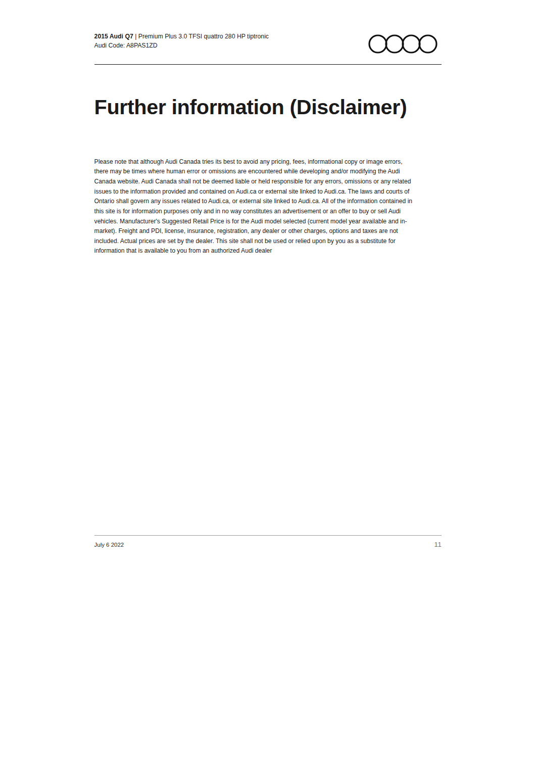2015 Audi Q7 | Premium Plus 3.0 TFSI quattro 280 HP tiptronic
Audi Code: A8PAS1ZD
Further information (Disclaimer)
Please note that although Audi Canada tries its best to avoid any pricing, fees, informational copy or image errors, there may be times where human error or omissions are encountered while developing and/or modifying the Audi Canada website. Audi Canada shall not be deemed liable or held responsible for any errors, omissions or any related issues to the information provided and contained on Audi.ca or external site linked to Audi.ca. The laws and courts of Ontario shall govern any issues related to Audi.ca, or external site linked to Audi.ca. All of the information contained in this site is for information purposes only and in no way constitutes an advertisement or an offer to buy or sell Audi vehicles. Manufacturer's Suggested Retail Price is for the Audi model selected (current model year available and in-market). Freight and PDI, license, insurance, registration, any dealer or other charges, options and taxes are not included. Actual prices are set by the dealer. This site shall not be used or relied upon by you as a substitute for information that is available to you from an authorized Audi dealer
July 6 2022 11